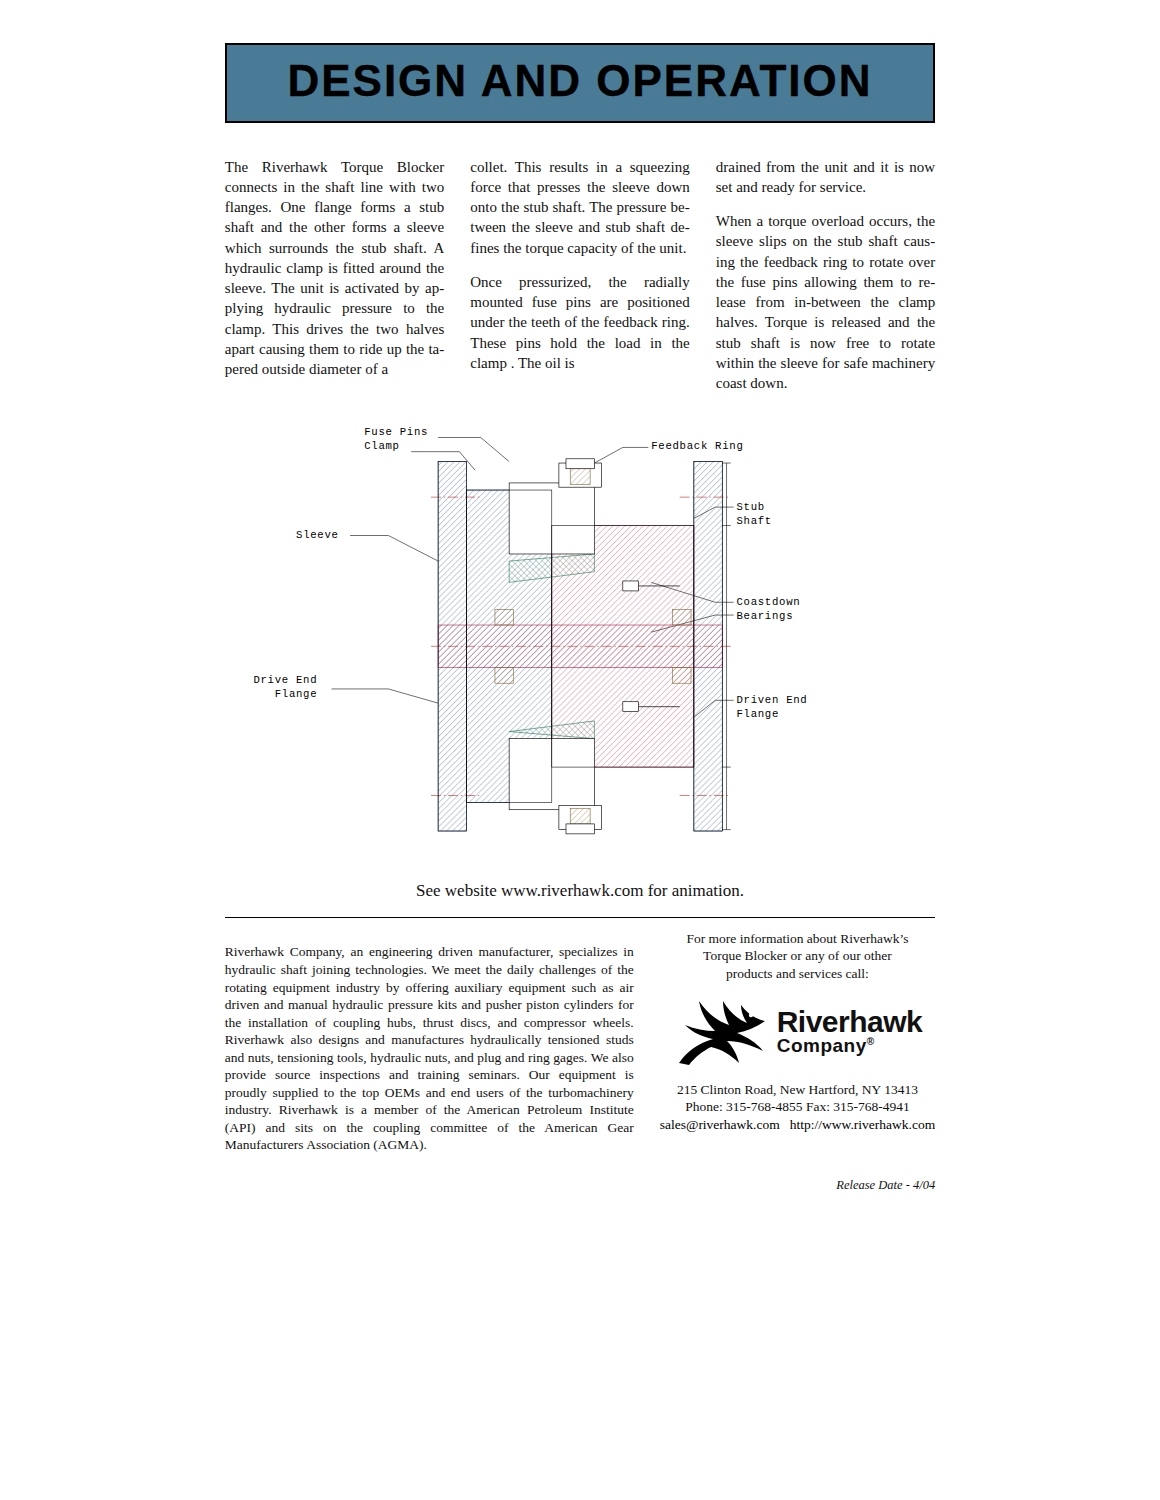Design and Operation
The Riverhawk Torque Blocker connects in the shaft line with two flanges. One flange forms a stub shaft and the other forms a sleeve which surrounds the stub shaft. A hydraulic clamp is fitted around the sleeve. The unit is activated by applying hydraulic pressure to the clamp. This drives the two halves apart causing them to ride up the tapered outside diameter of a
collet. This results in a squeezing force that presses the sleeve down onto the stub shaft. The pressure between the sleeve and stub shaft defines the torque capacity of the unit.
Once pressurized, the radially mounted fuse pins are positioned under the teeth of the feedback ring. These pins hold the load in the clamp . The oil is
drained from the unit and it is now set and ready for service.
When a torque overload occurs, the sleeve slips on the stub shaft causing the feedback ring to rotate over the fuse pins allowing them to release from in-between the clamp halves. Torque is released and the stub shaft is now free to rotate within the sleeve for safe machinery coast down.
Cross-section of the Riverhawk Torque Blocker Sectional assembly drawing showing fuse pins, clamp, feedback ring, sleeve, stub shaft, coastdown bearings, drive end flange and driven end flange. Fuse Pins Clamp Sleeve Drive End Flange Feedback Ring Stub Shaft Coastdown Bearings Driven End Flange
See website www.riverhawk.com for animation.
Riverhawk Company, an engineering driven manufacturer, specializes in hydraulic shaft joining technologies. We meet the daily challenges of the rotating equipment industry by offering auxiliary equipment such as air driven and manual hydraulic pressure kits and pusher piston cylinders for the installation of coupling hubs, thrust discs, and compressor wheels. Riverhawk also designs and manufactures hydraulically tensioned studs and nuts, tensioning tools, hydraulic nuts, and plug and ring gages. We also provide source inspections and training seminars. Our equipment is proudly supplied to the top OEMs and end users of the turbomachinery industry. Riverhawk is a member of the American Petroleum Institute (API) and sits on the coupling committee of the American Gear Manufacturers Association (AGMA).
For more information about Riverhawk’s
Torque Blocker or any of our other
products and services call:
Riverhawk
Company®
215 Clinton Road, New Hartford, NY 13413
Phone: 315-768-4855 Fax: 315-768-4941
sales@riverhawk.com http://www.riverhawk.com
Release Date - 4/04